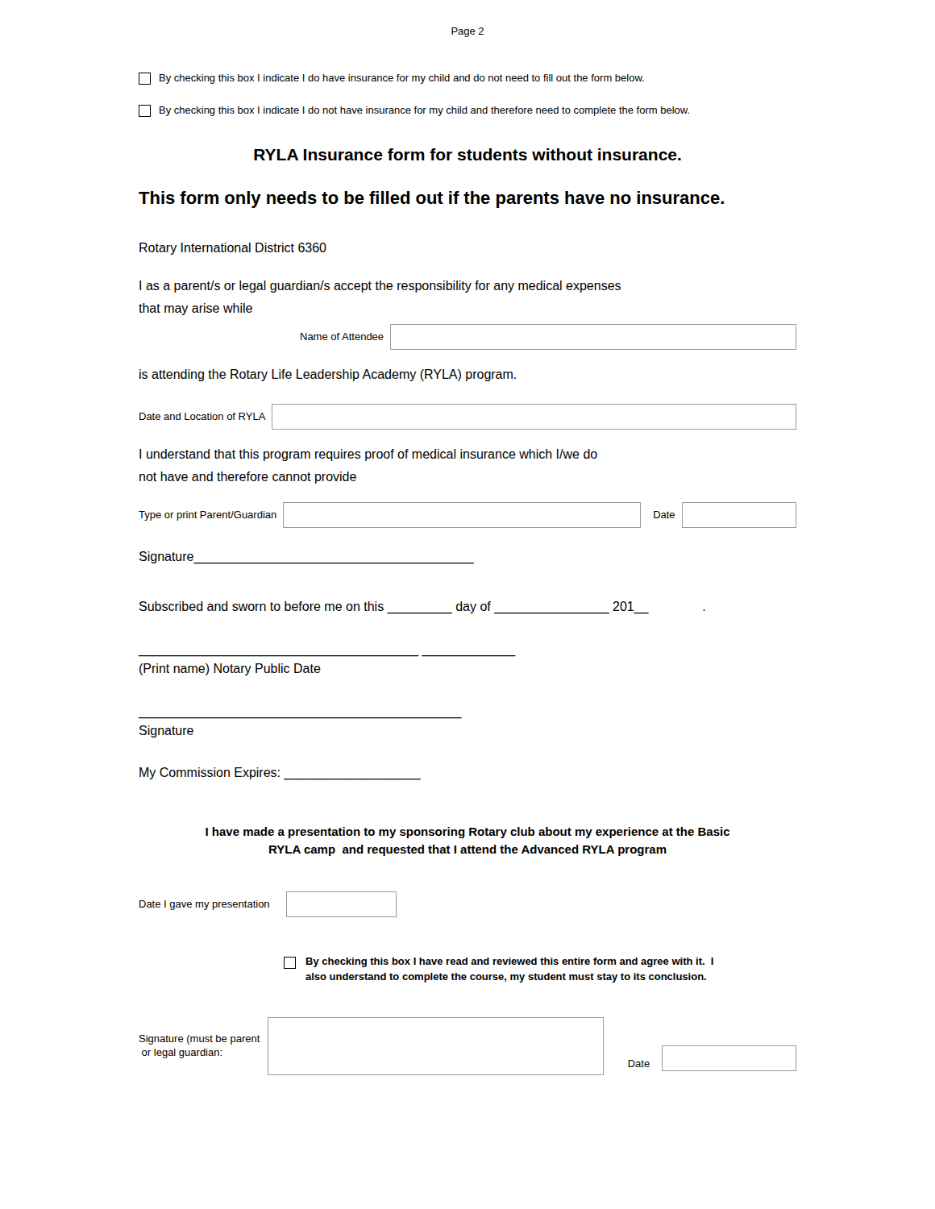Page 2
By checking this box I indicate I do have insurance for my child and do not need to fill out the form below.
By checking this box I indicate I do not have insurance for my child and therefore need to complete the form below.
RYLA Insurance form for students without insurance.
This form only needs to be filled out if the parents have no insurance.
Rotary International District 6360
I as a parent/s or legal guardian/s accept the responsibility for any medical expenses
that may arise while
Name of Attendee
is attending the Rotary Life Leadership Academy (RYLA) program.
Date and Location of RYLA
I understand that this program requires proof of medical insurance which I/we do
not have and therefore cannot provide
Type or print Parent/Guardian Date
Signature_______________________________________
Subscribed and sworn to before me on this _________ day of ________________ 201__ .
_______________________________________ _____________
(Print name) Notary Public Date
_____________________________________________
Signature
My Commission Expires: ___________________
I have made a presentation to my sponsoring Rotary club about my experience at the Basic
RYLA camp and requested that I attend the Advanced RYLA program
Date I gave my presentation
By checking this box I have read and reviewed this entire form and agree with it. I
also understand to complete the course, my student must stay to its conclusion.
Signature (must be parent
or legal guardian: Date